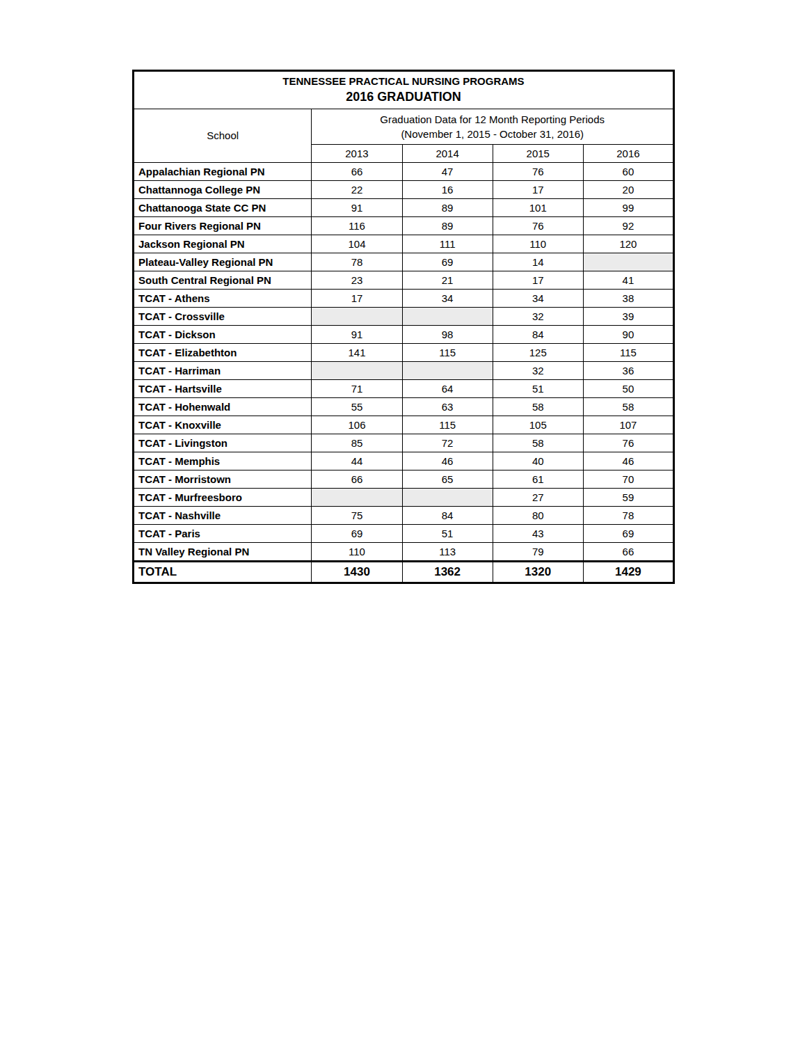| TENNESSEE PRACTICAL NURSING PROGRAMS 2016 GRADUATION |
| School | Graduation Data for 12 Month Reporting Periods (November 1, 2015 - October 31, 2016) |
| 2013 | 2014 | 2015 | 2016 |
| Appalachian Regional PN | 66 | 47 | 76 | 60 |
| Chattannoga College PN | 22 | 16 | 17 | 20 |
| Chattanooga State CC PN | 91 | 89 | 101 | 99 |
| Four Rivers Regional PN | 116 | 89 | 76 | 92 |
| Jackson Regional PN | 104 | 111 | 110 | 120 |
| Plateau-Valley Regional PN | 78 | 69 | 14 | |
| South Central Regional PN | 23 | 21 | 17 | 41 |
| TCAT - Athens | 17 | 34 | 34 | 38 |
| TCAT - Crossville | | | 32 | 39 |
| TCAT - Dickson | 91 | 98 | 84 | 90 |
| TCAT - Elizabethton | 141 | 115 | 125 | 115 |
| TCAT - Harriman | | | 32 | 36 |
| TCAT - Hartsville | 71 | 64 | 51 | 50 |
| TCAT - Hohenwald | 55 | 63 | 58 | 58 |
| TCAT - Knoxville | 106 | 115 | 105 | 107 |
| TCAT - Livingston | 85 | 72 | 58 | 76 |
| TCAT - Memphis | 44 | 46 | 40 | 46 |
| TCAT - Morristown | 66 | 65 | 61 | 70 |
| TCAT - Murfreesboro | | | 27 | 59 |
| TCAT - Nashville | 75 | 84 | 80 | 78 |
| TCAT - Paris | 69 | 51 | 43 | 69 |
| TN Valley Regional PN | 110 | 113 | 79 | 66 |
| TOTAL | 1430 | 1362 | 1320 | 1429 |